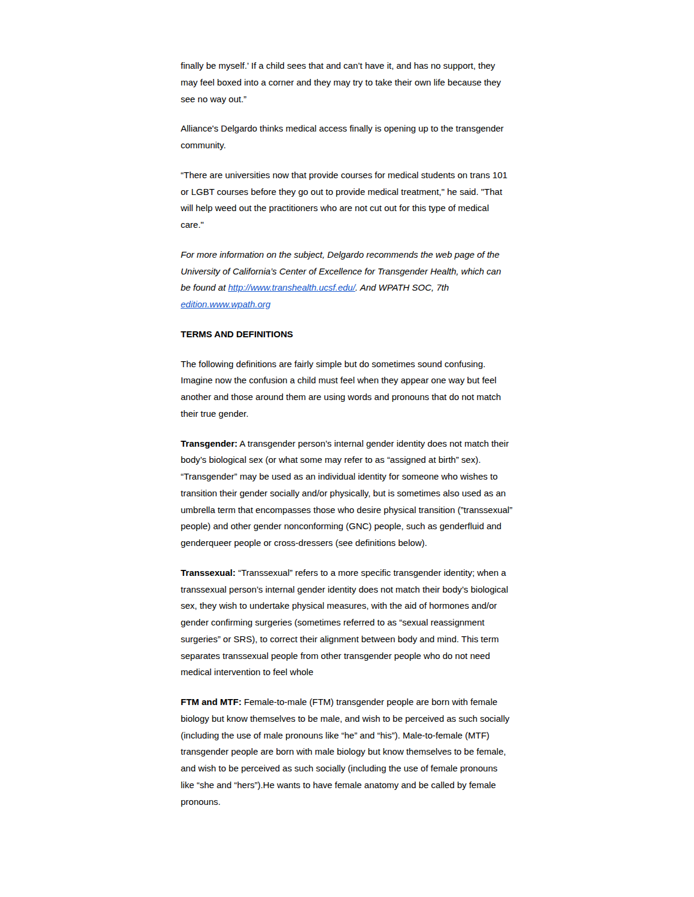finally be myself.’ If a child sees that and can’t have it, and has no support, they may feel boxed into a corner and they may try to take their own life because they see no way out.”
Alliance's Delgardo thinks medical access finally is opening up to the transgender community.
“There are universities now that provide courses for medical students on trans 101 or LGBT courses before they go out to provide medical treatment," he said. "That will help weed out the practitioners who are not cut out for this type of medical care."
For more information on the subject, Delgardo recommends the web page of the University of California’s Center of Excellence for Transgender Health, which can be found at http://www.transhealth.ucsf.edu/. And WPATH SOC, 7th edition.www.wpath.org
TERMS AND DEFINITIONS
The following definitions are fairly simple but do sometimes sound confusing. Imagine now the confusion a child must feel when they appear one way but feel another and those around them are using words and pronouns that do not match their true gender.
Transgender: A transgender person’s internal gender identity does not match their body’s biological sex (or what some may refer to as “assigned at birth” sex). “Transgender” may be used as an individual identity for someone who wishes to transition their gender socially and/or physically, but is sometimes also used as an umbrella term that encompasses those who desire physical transition (”transsexual” people) and other gender nonconforming (GNC) people, such as genderfluid and genderqueer people or cross-dressers (see definitions below).
Transsexual: “Transsexual” refers to a more specific transgender identity; when a transsexual person’s internal gender identity does not match their body’s biological sex, they wish to undertake physical measures, with the aid of hormones and/or gender confirming surgeries (sometimes referred to as “sexual reassignment surgeries” or SRS), to correct their alignment between body and mind. This term separates transsexual people from other transgender people who do not need medical intervention to feel whole
FTM and MTF: Female-to-male (FTM) transgender people are born with female biology but know themselves to be male, and wish to be perceived as such socially (including the use of male pronouns like “he” and “his”). Male-to-female (MTF) transgender people are born with male biology but know themselves to be female, and wish to be perceived as such socially (including the use of female pronouns like “she and “hers”).He wants to have female anatomy and be called by female pronouns.